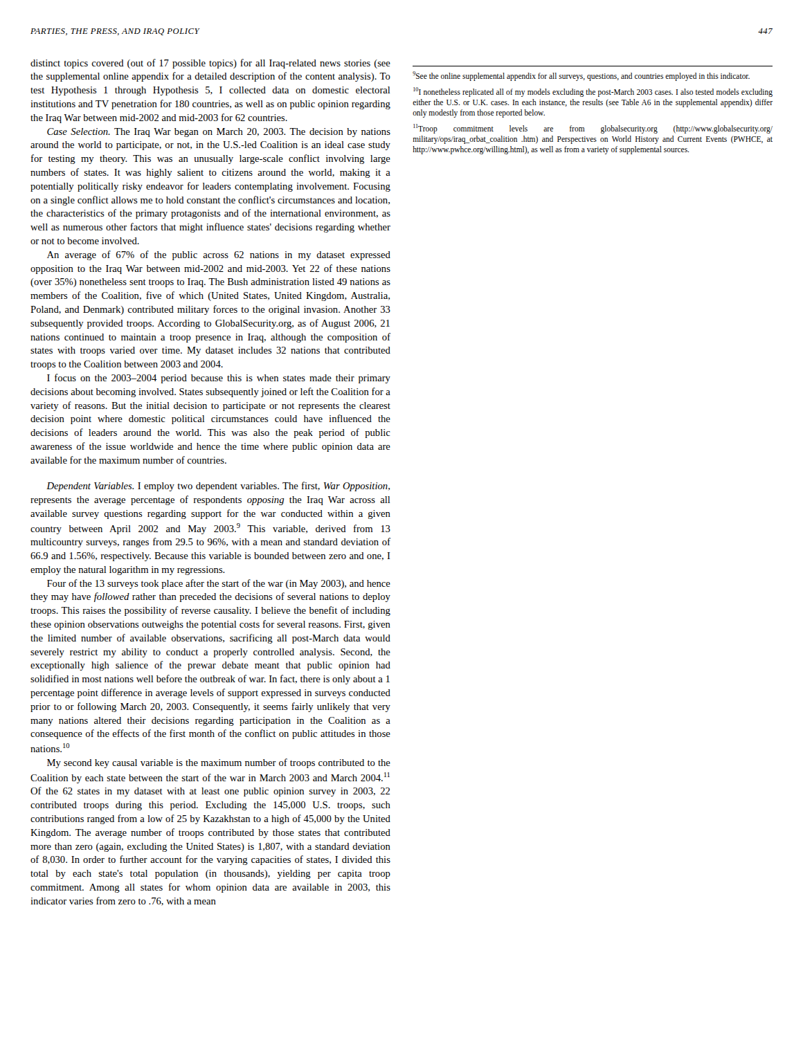PARTIES, THE PRESS, AND IRAQ POLICY 447
distinct topics covered (out of 17 possible topics) for all Iraq-related news stories (see the supplemental online appendix for a detailed description of the content analysis). To test Hypothesis 1 through Hypothesis 5, I collected data on domestic electoral institutions and TV penetration for 180 countries, as well as on public opinion regarding the Iraq War between mid-2002 and mid-2003 for 62 countries.
Case Selection. The Iraq War began on March 20, 2003. The decision by nations around the world to participate, or not, in the U.S.-led Coalition is an ideal case study for testing my theory. This was an unusually large-scale conflict involving large numbers of states. It was highly salient to citizens around the world, making it a potentially politically risky endeavor for leaders contemplating involvement. Focusing on a single conflict allows me to hold constant the conflict's circumstances and location, the characteristics of the primary protagonists and of the international environment, as well as numerous other factors that might influence states' decisions regarding whether or not to become involved.
An average of 67% of the public across 62 nations in my dataset expressed opposition to the Iraq War between mid-2002 and mid-2003. Yet 22 of these nations (over 35%) nonetheless sent troops to Iraq. The Bush administration listed 49 nations as members of the Coalition, five of which (United States, United Kingdom, Australia, Poland, and Denmark) contributed military forces to the original invasion. Another 33 subsequently provided troops. According to GlobalSecurity.org, as of August 2006, 21 nations continued to maintain a troop presence in Iraq, although the composition of states with troops varied over time. My dataset includes 32 nations that contributed troops to the Coalition between 2003 and 2004.
I focus on the 2003–2004 period because this is when states made their primary decisions about becoming involved. States subsequently joined or left the Coalition for a variety of reasons. But the initial decision to participate or not represents the clearest decision point where domestic political circumstances could have influenced the decisions of leaders around the world. This was also the peak period of public awareness of the issue worldwide and hence the time where public opinion data are available for the maximum number of countries.
Dependent Variables. I employ two dependent variables. The first, War Opposition, represents the average percentage of respondents opposing the Iraq War across all available survey questions regarding support for the war conducted within a given country between April 2002 and May 2003.9 This variable, derived from 13 multicountry surveys, ranges from 29.5 to 96%, with a mean and standard deviation of 66.9 and 1.56%, respectively. Because this variable is bounded between zero and one, I employ the natural logarithm in my regressions.
Four of the 13 surveys took place after the start of the war (in May 2003), and hence they may have followed rather than preceded the decisions of several nations to deploy troops. This raises the possibility of reverse causality. I believe the benefit of including these opinion observations outweighs the potential costs for several reasons. First, given the limited number of available observations, sacrificing all post-March data would severely restrict my ability to conduct a properly controlled analysis. Second, the exceptionally high salience of the prewar debate meant that public opinion had solidified in most nations well before the outbreak of war. In fact, there is only about a 1 percentage point difference in average levels of support expressed in surveys conducted prior to or following March 20, 2003. Consequently, it seems fairly unlikely that very many nations altered their decisions regarding participation in the Coalition as a consequence of the effects of the first month of the conflict on public attitudes in those nations.10
My second key causal variable is the maximum number of troops contributed to the Coalition by each state between the start of the war in March 2003 and March 2004.11 Of the 62 states in my dataset with at least one public opinion survey in 2003, 22 contributed troops during this period. Excluding the 145,000 U.S. troops, such contributions ranged from a low of 25 by Kazakhstan to a high of 45,000 by the United Kingdom. The average number of troops contributed by those states that contributed more than zero (again, excluding the United States) is 1,807, with a standard deviation of 8,030. In order to further account for the varying capacities of states, I divided this total by each state's total population (in thousands), yielding per capita troop commitment. Among all states for whom opinion data are available in 2003, this indicator varies from zero to .76, with a mean
9See the online supplemental appendix for all surveys, questions, and countries employed in this indicator.
10I nonetheless replicated all of my models excluding the post-March 2003 cases. I also tested models excluding either the U.S. or U.K. cases. In each instance, the results (see Table A6 in the supplemental appendix) differ only modestly from those reported below.
11Troop commitment levels are from globalsecurity.org (http://www.globalsecurity.org/ military/ops/iraq_orbat_coalition .htm) and Perspectives on World History and Current Events (PWHCE, at http://www.pwhce.org/willing.html), as well as from a variety of supplemental sources.